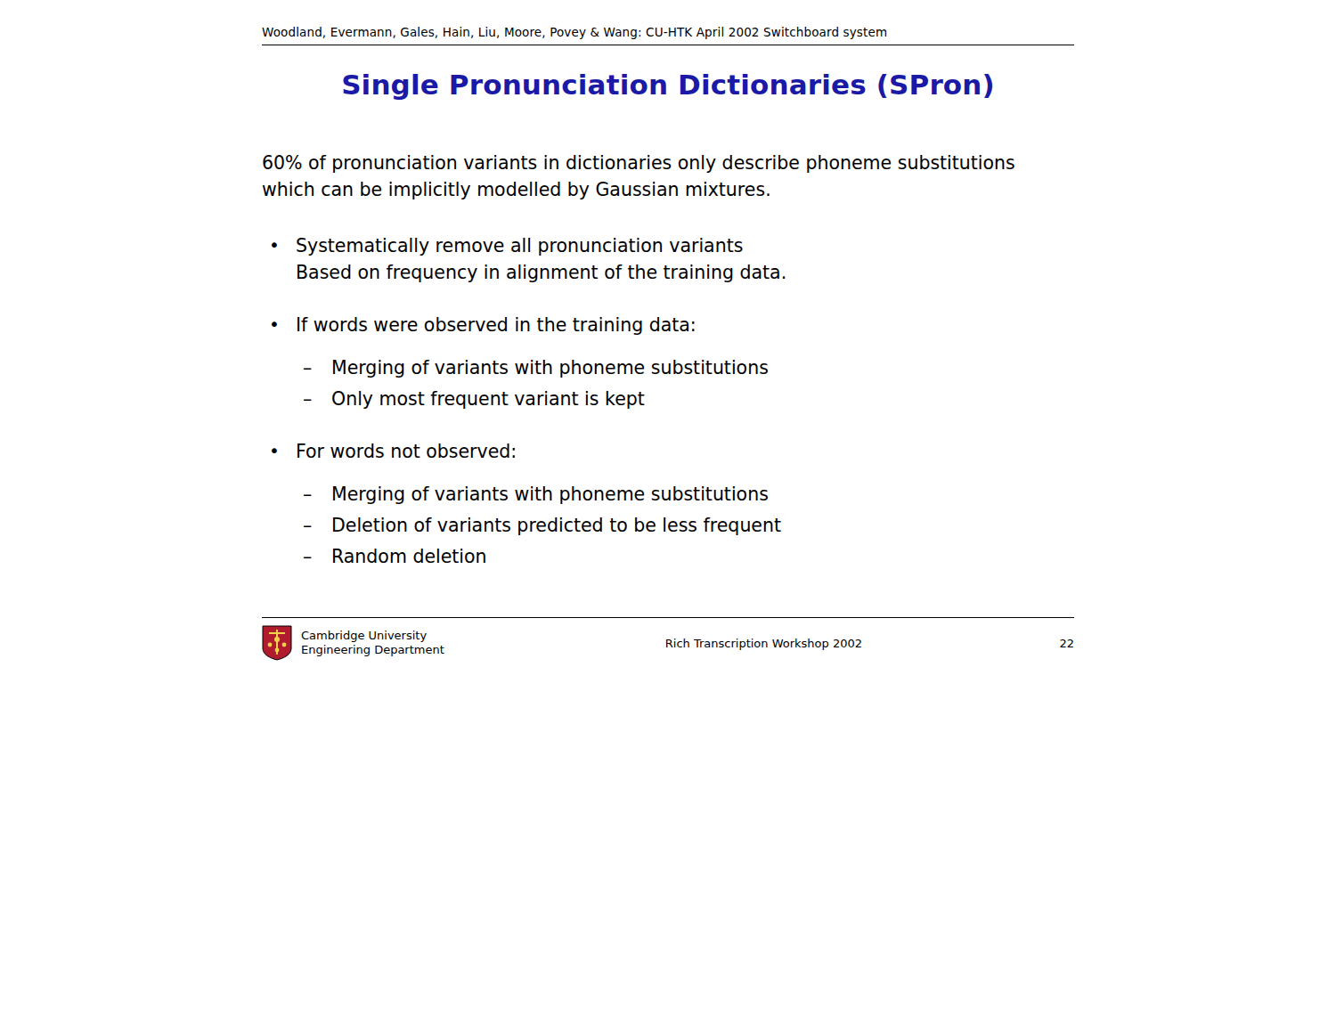Woodland, Evermann, Gales, Hain, Liu, Moore, Povey & Wang: CU-HTK April 2002 Switchboard system
Single Pronunciation Dictionaries (SPron)
60% of pronunciation variants in dictionaries only describe phoneme substitutions which can be implicitly modelled by Gaussian mixtures.
Systematically remove all pronunciation variants
Based on frequency in alignment of the training data.
If words were observed in the training data:
Merging of variants with phoneme substitutions
Only most frequent variant is kept
For words not observed:
Merging of variants with phoneme substitutions
Deletion of variants predicted to be less frequent
Random deletion
Cambridge University
Engineering Department
Rich Transcription Workshop 2002
22